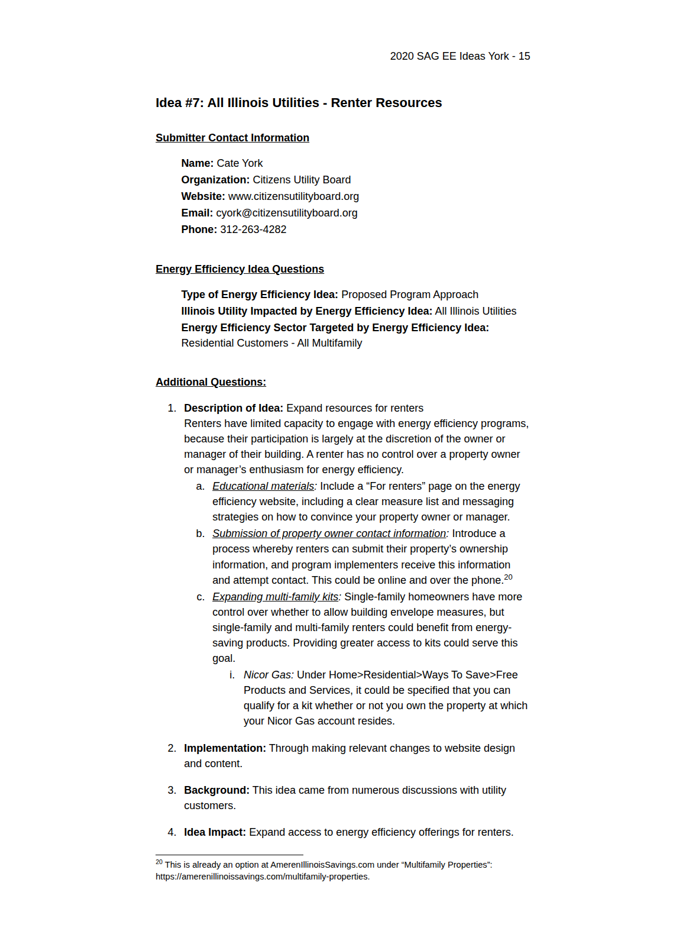2020 SAG EE Ideas York - 15
Idea #7: All Illinois Utilities - Renter Resources
Submitter Contact Information
Name: Cate York
Organization: Citizens Utility Board
Website: www.citizensutilityboard.org
Email: cyork@citizensutilityboard.org
Phone: 312-263-4282
Energy Efficiency Idea Questions
Type of Energy Efficiency Idea: Proposed Program Approach
Illinois Utility Impacted by Energy Efficiency Idea: All Illinois Utilities
Energy Efficiency Sector Targeted by Energy Efficiency Idea: Residential Customers - All Multifamily
Additional Questions:
Description of Idea: Expand resources for renters
Renters have limited capacity to engage with energy efficiency programs, because their participation is largely at the discretion of the owner or manager of their building. A renter has no control over a property owner or manager’s enthusiasm for energy efficiency.
Educational materials: Include a “For renters” page on the energy efficiency website, including a clear measure list and messaging strategies on how to convince your property owner or manager.
Submission of property owner contact information: Introduce a process whereby renters can submit their property’s ownership information, and program implementers receive this information and attempt contact. This could be online and over the phone.20
Expanding multi-family kits: Single-family homeowners have more control over whether to allow building envelope measures, but single-family and multi-family renters could benefit from energy-saving products. Providing greater access to kits could serve this goal.
Nicor Gas: Under Home>Residential>Ways To Save>Free Products and Services, it could be specified that you can qualify for a kit whether or not you own the property at which your Nicor Gas account resides.
Implementation: Through making relevant changes to website design and content.
Background: This idea came from numerous discussions with utility customers.
Idea Impact: Expand access to energy efficiency offerings for renters.
20 This is already an option at AmerenIllinoisSavings.com under “Multifamily Properties”: https://amerenillinoissavings.com/multifamily-properties.